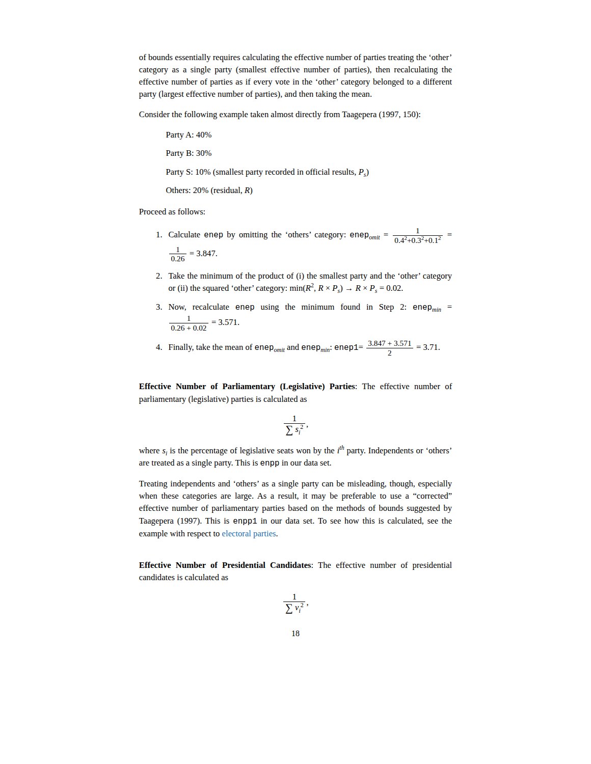of bounds essentially requires calculating the effective number of parties treating the ‘other’ category as a single party (smallest effective number of parties), then recalculating the effective number of parties as if every vote in the ‘other’ category belonged to a different party (largest effective number of parties), and then taking the mean.
Consider the following example taken almost directly from Taagepera (1997, 150):
Party A: 40%
Party B: 30%
Party S: 10% (smallest party recorded in official results, Ps)
Others: 20% (residual, R)
Proceed as follows:
Calculate enep by omitting the ‘others’ category: enepomit = 10.42+0.32+0.12 = 10.26 = 3.847.
Take the minimum of the product of (i) the smallest party and the ‘other’ category or (ii) the squared ‘other’ category: min(R2, R × Ps) → R × Ps = 0.02.
Now, recalculate enep using the minimum found in Step 2: enepmin = 10.26 + 0.02 = 3.571.
Finally, take the mean of enepomit and enepmin: enep1= 3.847 + 3.5712 = 3.71.
Effective Number of Parliamentary (Legislative) Parties: The effective number of parliamentary (legislative) parties is calculated as
1∑ si2,
where si is the percentage of legislative seats won by the ith party. Independents or ‘others’ are treated as a single party. This is enpp in our data set.
Treating independents and ‘others’ as a single party can be misleading, though, especially when these categories are large. As a result, it may be preferable to use a “corrected” effective number of parliamentary parties based on the methods of bounds suggested by Taagepera (1997). This is enpp1 in our data set. To see how this is calculated, see the example with respect to electoral parties.
Effective Number of Presidential Candidates: The effective number of presidential candidates is calculated as
1∑ vi2,
18